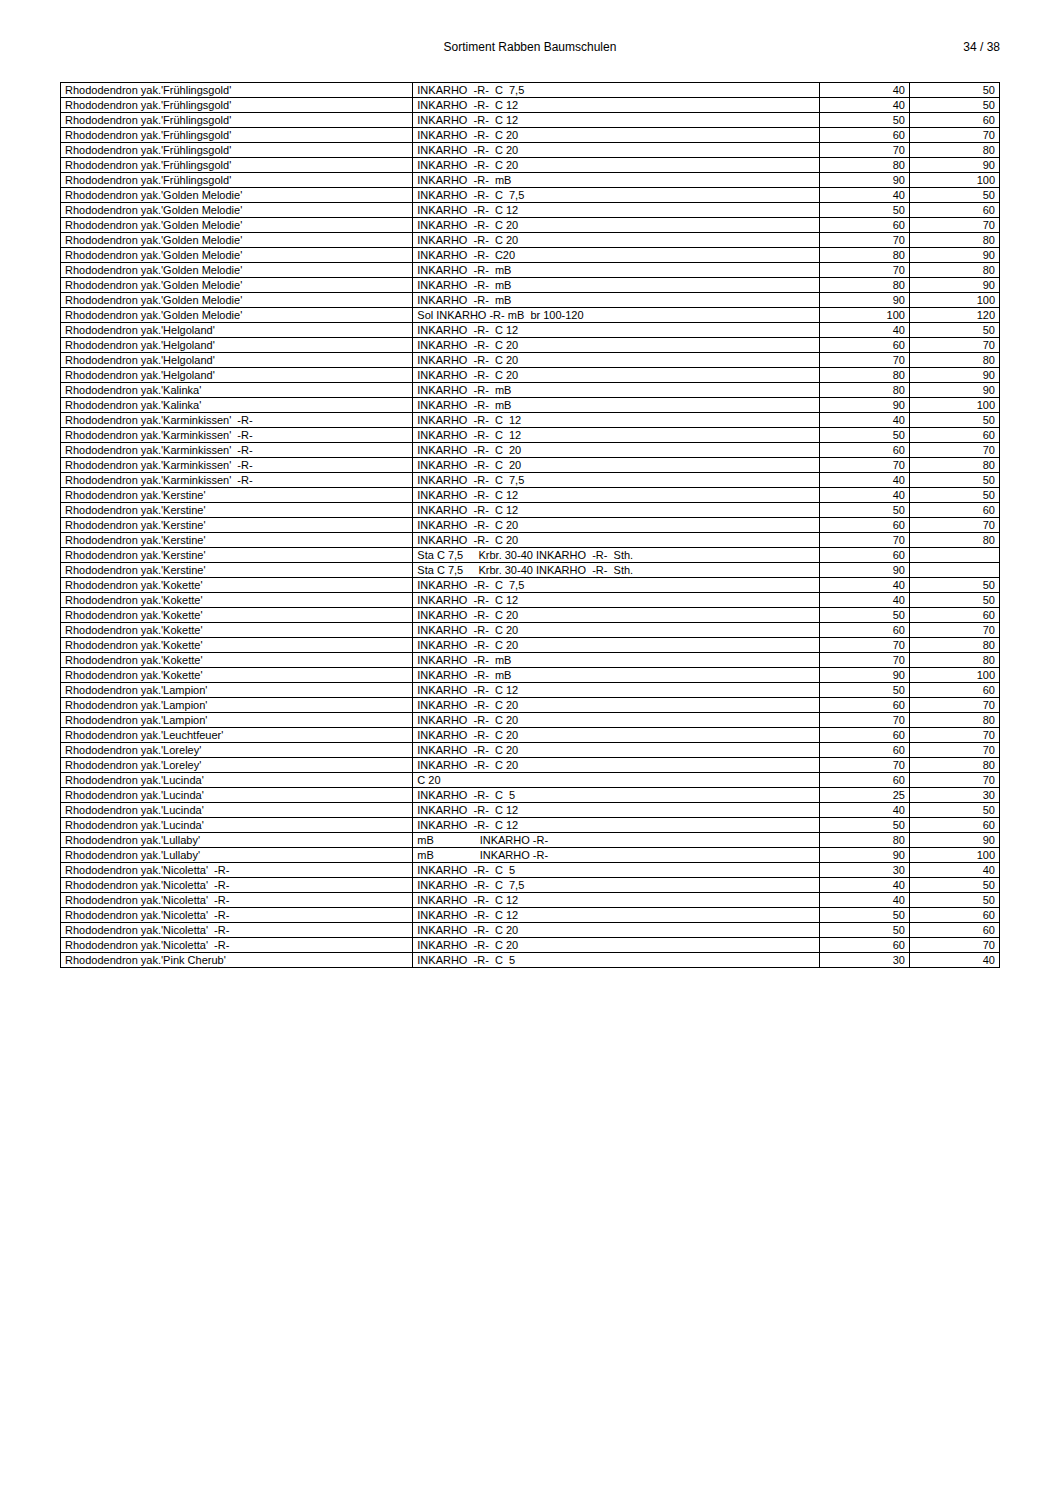Sortiment Rabben Baumschulen
34 / 38
| Rhododendron yak.'Frühlingsgold' | INKARHO -R- C 7,5 | 40 | 50 |
| Rhododendron yak.'Frühlingsgold' | INKARHO -R- C 12 | 40 | 50 |
| Rhododendron yak.'Frühlingsgold' | INKARHO -R- C 12 | 50 | 60 |
| Rhododendron yak.'Frühlingsgold' | INKARHO -R- C 20 | 60 | 70 |
| Rhododendron yak.'Frühlingsgold' | INKARHO -R- C 20 | 70 | 80 |
| Rhododendron yak.'Frühlingsgold' | INKARHO -R- C 20 | 80 | 90 |
| Rhododendron yak.'Frühlingsgold' | INKARHO -R- mB | 90 | 100 |
| Rhododendron yak.'Golden Melodie' | INKARHO -R- C 7,5 | 40 | 50 |
| Rhododendron yak.'Golden Melodie' | INKARHO -R- C 12 | 50 | 60 |
| Rhododendron yak.'Golden Melodie' | INKARHO -R- C 20 | 60 | 70 |
| Rhododendron yak.'Golden Melodie' | INKARHO -R- C 20 | 70 | 80 |
| Rhododendron yak.'Golden Melodie' | INKARHO -R- C20 | 80 | 90 |
| Rhododendron yak.'Golden Melodie' | INKARHO -R- mB | 70 | 80 |
| Rhododendron yak.'Golden Melodie' | INKARHO -R- mB | 80 | 90 |
| Rhododendron yak.'Golden Melodie' | INKARHO -R- mB | 90 | 100 |
| Rhododendron yak.'Golden Melodie' | Sol INKARHO -R- mB br 100-120 | 100 | 120 |
| Rhododendron yak.'Helgoland' | INKARHO -R- C 12 | 40 | 50 |
| Rhododendron yak.'Helgoland' | INKARHO -R- C 20 | 60 | 70 |
| Rhododendron yak.'Helgoland' | INKARHO -R- C 20 | 70 | 80 |
| Rhododendron yak.'Helgoland' | INKARHO -R- C 20 | 80 | 90 |
| Rhododendron yak.'Kalinka' | INKARHO -R- mB | 80 | 90 |
| Rhododendron yak.'Kalinka' | INKARHO -R- mB | 90 | 100 |
| Rhododendron yak.'Karminkissen' -R- | INKARHO -R- C 12 | 40 | 50 |
| Rhododendron yak.'Karminkissen' -R- | INKARHO -R- C 12 | 50 | 60 |
| Rhododendron yak.'Karminkissen' -R- | INKARHO -R- C 20 | 60 | 70 |
| Rhododendron yak.'Karminkissen' -R- | INKARHO -R- C 20 | 70 | 80 |
| Rhododendron yak.'Karminkissen' -R- | INKARHO -R- C 7,5 | 40 | 50 |
| Rhododendron yak.'Kerstine' | INKARHO -R- C 12 | 40 | 50 |
| Rhododendron yak.'Kerstine' | INKARHO -R- C 12 | 50 | 60 |
| Rhododendron yak.'Kerstine' | INKARHO -R- C 20 | 60 | 70 |
| Rhododendron yak.'Kerstine' | INKARHO -R- C 20 | 70 | 80 |
| Rhododendron yak.'Kerstine' | Sta C 7,5 Krbr. 30-40 INKARHO -R- Sth. | 60 | |
| Rhododendron yak.'Kerstine' | Sta C 7,5 Krbr. 30-40 INKARHO -R- Sth. | 90 | |
| Rhododendron yak.'Kokette' | INKARHO -R- C 7,5 | 40 | 50 |
| Rhododendron yak.'Kokette' | INKARHO -R- C 12 | 40 | 50 |
| Rhododendron yak.'Kokette' | INKARHO -R- C 20 | 50 | 60 |
| Rhododendron yak.'Kokette' | INKARHO -R- C 20 | 60 | 70 |
| Rhododendron yak.'Kokette' | INKARHO -R- C 20 | 70 | 80 |
| Rhododendron yak.'Kokette' | INKARHO -R- mB | 70 | 80 |
| Rhododendron yak.'Kokette' | INKARHO -R- mB | 90 | 100 |
| Rhododendron yak.'Lampion' | INKARHO -R- C 12 | 50 | 60 |
| Rhododendron yak.'Lampion' | INKARHO -R- C 20 | 60 | 70 |
| Rhododendron yak.'Lampion' | INKARHO -R- C 20 | 70 | 80 |
| Rhododendron yak.'Leuchtfeuer' | INKARHO -R- C 20 | 60 | 70 |
| Rhododendron yak.'Loreley' | INKARHO -R- C 20 | 60 | 70 |
| Rhododendron yak.'Loreley' | INKARHO -R- C 20 | 70 | 80 |
| Rhododendron yak.'Lucinda' | C 20 | 60 | 70 |
| Rhododendron yak.'Lucinda' | INKARHO -R- C 5 | 25 | 30 |
| Rhododendron yak.'Lucinda' | INKARHO -R- C 12 | 40 | 50 |
| Rhododendron yak.'Lucinda' | INKARHO -R- C 12 | 50 | 60 |
| Rhododendron yak.'Lullaby' | mB INKARHO -R- | 80 | 90 |
| Rhododendron yak.'Lullaby' | mB INKARHO -R- | 90 | 100 |
| Rhododendron yak.'Nicoletta' -R- | INKARHO -R- C 5 | 30 | 40 |
| Rhododendron yak.'Nicoletta' -R- | INKARHO -R- C 7,5 | 40 | 50 |
| Rhododendron yak.'Nicoletta' -R- | INKARHO -R- C 12 | 40 | 50 |
| Rhododendron yak.'Nicoletta' -R- | INKARHO -R- C 12 | 50 | 60 |
| Rhododendron yak.'Nicoletta' -R- | INKARHO -R- C 20 | 50 | 60 |
| Rhododendron yak.'Nicoletta' -R- | INKARHO -R- C 20 | 60 | 70 |
| Rhododendron yak.'Pink Cherub' | INKARHO -R- C 5 | 30 | 40 |